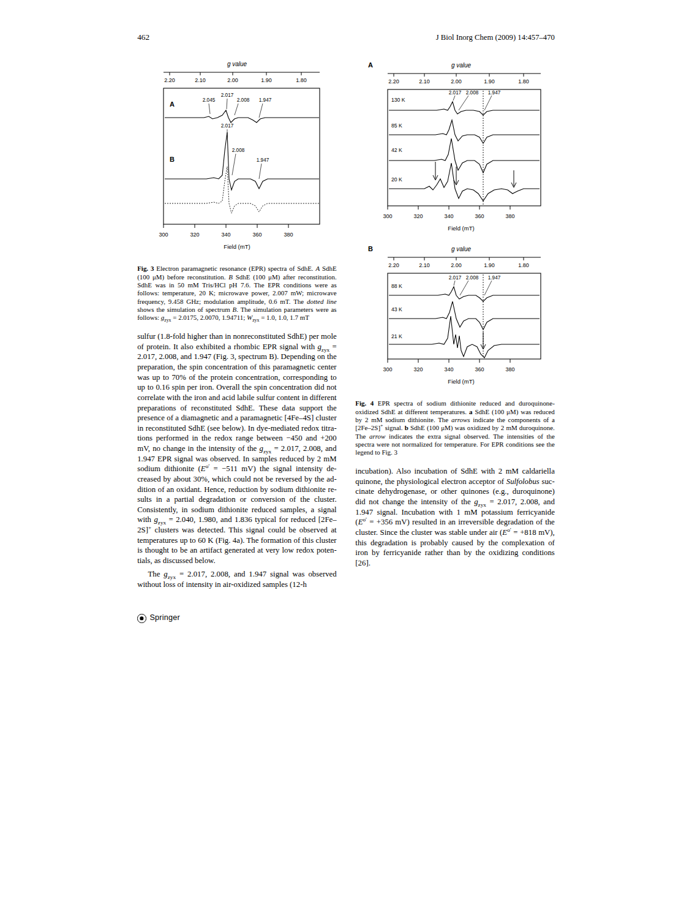462
J Biol Inorg Chem (2009) 14:457–470
g value 2.20 2.10 2.00 1.90 1.80 A 2.045 2.017 2.008 1.947 B 2.017 2.008 1.947 300 320 340 360 380 Field (mT)
Fig. 3 Electron paramagnetic resonance (EPR) spectra of SdhE. A SdhE (100 μM) before reconstitution. B SdhE (100 μM) after reconstitution. SdhE was in 50 mM Tris/HCl pH 7.6. The EPR conditions were as follows: temperature, 20 K; microwave power, 2.007 mW; microwave frequency, 9.458 GHz; modulation amplitude, 0.6 mT. The dotted line shows the simulation of spectrum B. The simulation parameters were as follows: gzyx = 2.0175, 2.0070, 1.94711; Wzyx = 1.0, 1.0, 1.7 mT
sulfur (1.8-fold higher than in nonreconstituted SdhE) per mole of protein. It also exhibited a rhombic EPR signal with gzyx = 2.017, 2.008, and 1.947 (Fig. 3, spectrum B). Depending on the preparation, the spin concentration of this paramagnetic center was up to 70% of the protein concentration, corresponding to up to 0.16 spin per iron. Overall the spin concentration did not correlate with the iron and acid labile sulfur content in different preparations of reconstituted SdhE. These data support the presence of a diamagnetic and a paramagnetic [4Fe–4S] cluster in reconstituted SdhE (see below). In dye-mediated redox titrations performed in the redox range between −450 and +200 mV, no change in the intensity of the gzyx = 2.017, 2.008, and 1.947 EPR signal was observed. In samples reduced by 2 mM sodium dithionite (Eo′ = −511 mV) the signal intensity decreased by about 30%, which could not be reversed by the addition of an oxidant. Hence, reduction by sodium dithionite results in a partial degradation or conversion of the cluster. Consistently, in sodium dithionite reduced samples, a signal with gzyx = 2.040, 1.980, and 1.836 typical for reduced [2Fe–2S]+ clusters was detected. This signal could be observed at temperatures up to 60 K (Fig. 4a). The formation of this cluster is thought to be an artifact generated at very low redox potentials, as discussed below.
The gzyx = 2.017, 2.008, and 1.947 signal was observed without loss of intensity in air-oxidized samples (12-h
A g value 2.20 2.10 2.00 1.90 1.80 130 K 2.017 2.008 1.947 85 K 42 K 20 K 300 320 340 360 380 Field (mT) B g value 2.20 2.10 2.00 1.90 1.80 88 K 2.017 2.008 1.947 43 K 21 K 300 320 340 360 380 Field (mT)
Fig. 4 EPR spectra of sodium dithionite reduced and duroquinone-oxidized SdhE at different temperatures. a SdhE (100 μM) was reduced by 2 mM sodium dithionite. The arrows indicate the components of a [2Fe–2S]+ signal. b SdhE (100 μM) was oxidized by 2 mM duroquinone. The arrow indicates the extra signal observed. The intensities of the spectra were not normalized for temperature. For EPR conditions see the legend to Fig. 3
incubation). Also incubation of SdhE with 2 mM caldariella quinone, the physiological electron acceptor of Sulfolobus succinate dehydrogenase, or other quinones (e.g., duroquinone) did not change the intensity of the gzyx = 2.017, 2.008, and 1.947 signal. Incubation with 1 mM potassium ferricyanide (Eo′ = +356 mV) resulted in an irreversible degradation of the cluster. Since the cluster was stable under air (Eo′ = +818 mV), this degradation is probably caused by the complexation of iron by ferricyanide rather than by the oxidizing conditions [26].
Springer